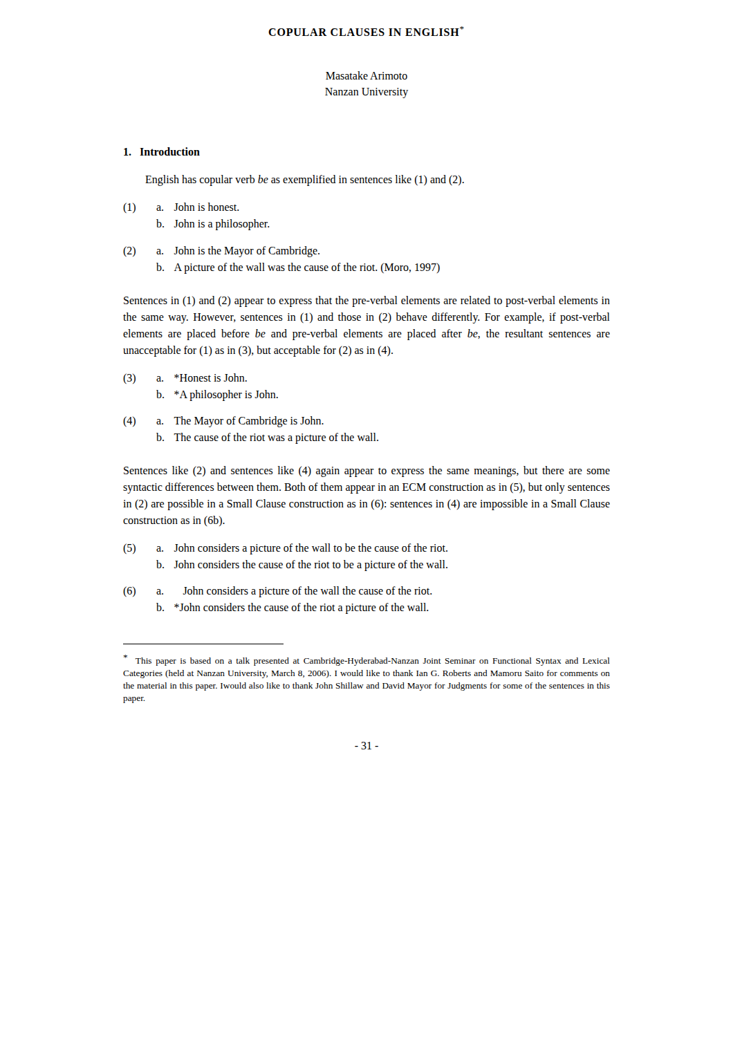COPULAR CLAUSES IN ENGLISH*
Masatake Arimoto
Nanzan University
1. Introduction
English has copular verb be as exemplified in sentences like (1) and (2).
(1)
a. John is honest.
b. John is a philosopher.
(2)
a. John is the Mayor of Cambridge.
b. A picture of the wall was the cause of the riot. (Moro, 1997)
Sentences in (1) and (2) appear to express that the pre-verbal elements are related to post-verbal elements in the same way. However, sentences in (1) and those in (2) behave differently. For example, if post-verbal elements are placed before be and pre-verbal elements are placed after be, the resultant sentences are unacceptable for (1) as in (3), but acceptable for (2) as in (4).
(3)
a.*Honest is John.
b.*A philosopher is John.
(4)
a. The Mayor of Cambridge is John.
b. The cause of the riot was a picture of the wall.
Sentences like (2) and sentences like (4) again appear to express the same meanings, but there are some syntactic differences between them. Both of them appear in an ECM construction as in (5), but only sentences in (2) are possible in a Small Clause construction as in (6): sentences in (4) are impossible in a Small Clause construction as in (6b).
(5)
a. John considers a picture of the wall to be the cause of the riot.
b. John considers the cause of the riot to be a picture of the wall.
(6)
a. John considers a picture of the wall the cause of the riot.
b.*John considers the cause of the riot a picture of the wall.
* This paper is based on a talk presented at Cambridge-Hyderabad-Nanzan Joint Seminar on Functional Syntax and Lexical Categories (held at Nanzan University, March 8, 2006). I would like to thank Ian G. Roberts and Mamoru Saito for comments on the material in this paper. Iwould also like to thank John Shillaw and David Mayor for Judgments for some of the sentences in this paper.
- 31 -